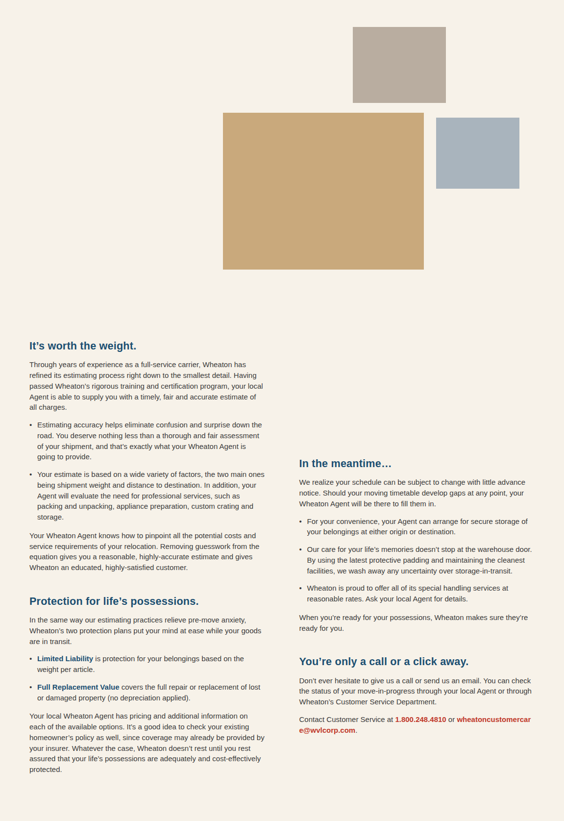It’s worth the weight.
Through years of experience as a full-service carrier, Wheaton has refined its estimating process right down to the smallest detail. Having passed Wheaton’s rigorous training and certification program, your local Agent is able to supply you with a timely, fair and accurate estimate of all charges.
Estimating accuracy helps eliminate confusion and surprise down the road. You deserve nothing less than a thorough and fair assessment of your shipment, and that’s exactly what your Wheaton Agent is going to provide.
Your estimate is based on a wide variety of factors, the two main ones being shipment weight and distance to destination. In addition, your Agent will evaluate the need for professional services, such as packing and unpacking, appliance preparation, custom crating and storage.
Your Wheaton Agent knows how to pinpoint all the potential costs and service requirements of your relocation. Removing guesswork from the equation gives you a reasonable, highly-accurate estimate and gives Wheaton an educated, highly-satisfied customer.
Protection for life’s possessions.
In the same way our estimating practices relieve pre-move anxiety, Wheaton’s two protection plans put your mind at ease while your goods are in transit.
Limited Liability is protection for your belongings based on the weight per article.
Full Replacement Value covers the full repair or replacement of lost or damaged property (no depreciation applied).
Your local Wheaton Agent has pricing and additional information on each of the available options. It’s a good idea to check your existing homeowner’s policy as well, since coverage may already be provided by your insurer. Whatever the case, Wheaton doesn’t rest until you rest assured that your life’s possessions are adequately and cost-effectively protected.
In the meantime…
We realize your schedule can be subject to change with little advance notice. Should your moving timetable develop gaps at any point, your Wheaton Agent will be there to fill them in.
For your convenience, your Agent can arrange for secure storage of your belongings at either origin or destination.
Our care for your life’s memories doesn’t stop at the warehouse door. By using the latest protective padding and maintaining the cleanest facilities, we wash away any uncertainty over storage-in-transit.
Wheaton is proud to offer all of its special handling services at reasonable rates. Ask your local Agent for details.
When you’re ready for your possessions, Wheaton makes sure they’re ready for you.
You’re only a call or a click away.
Don’t ever hesitate to give us a call or send us an email. You can check the status of your move-in-progress through your local Agent or through Wheaton’s Customer Service Department.
Contact Customer Service at 1.800.248.4810 or wheatoncustomercare@wvlcorp.com.